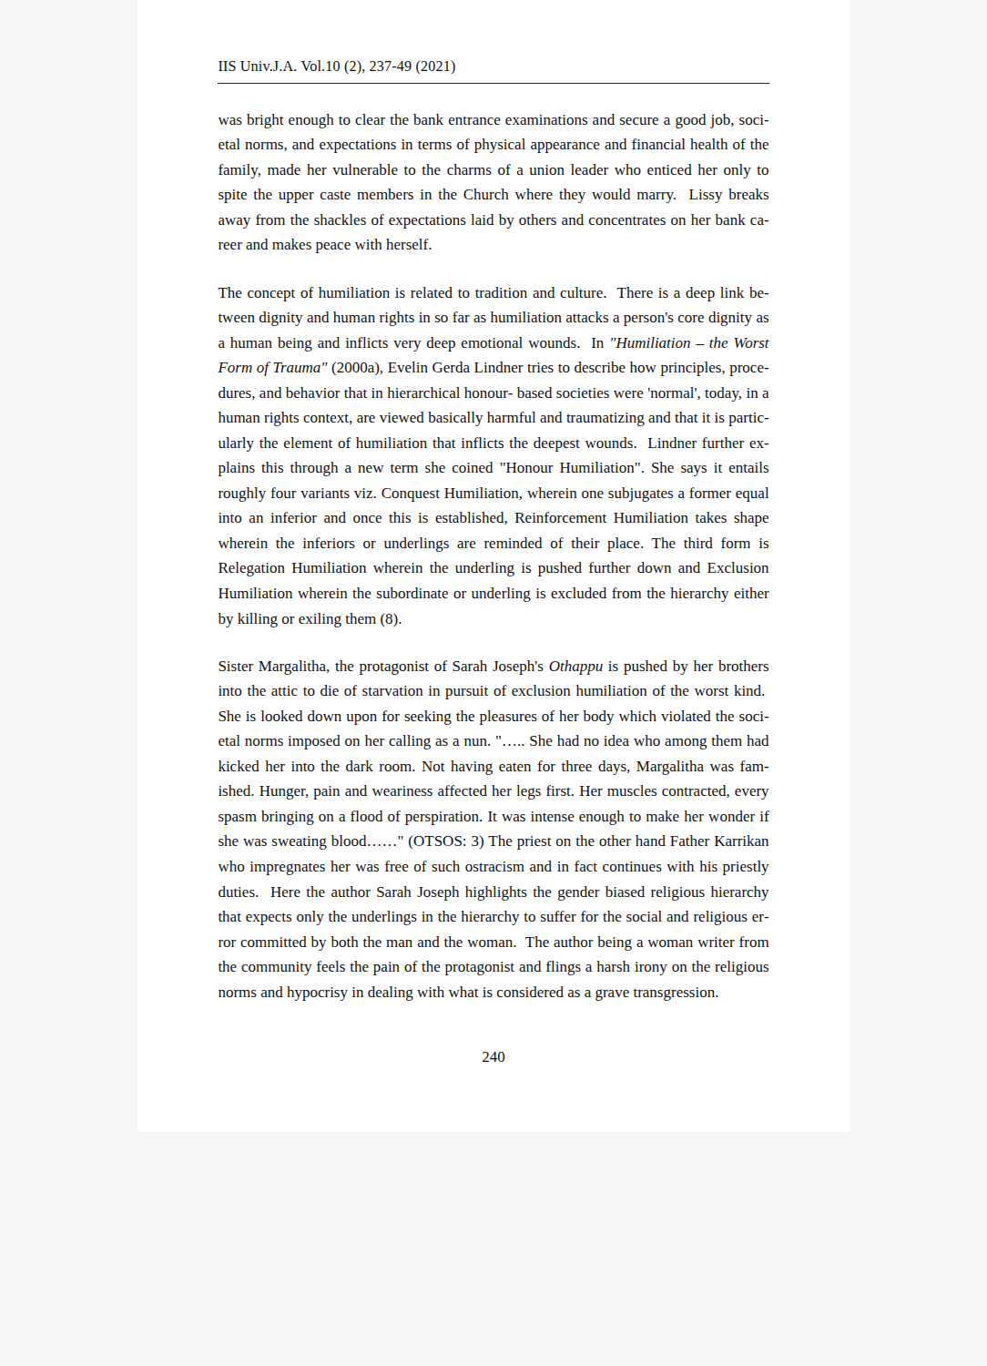IIS Univ.J.A. Vol.10 (2), 237-49 (2021)
was bright enough to clear the bank entrance examinations and secure a good job, societal norms, and expectations in terms of physical appearance and financial health of the family, made her vulnerable to the charms of a union leader who enticed her only to spite the upper caste members in the Church where they would marry. Lissy breaks away from the shackles of expectations laid by others and concentrates on her bank career and makes peace with herself.
The concept of humiliation is related to tradition and culture. There is a deep link between dignity and human rights in so far as humiliation attacks a person's core dignity as a human being and inflicts very deep emotional wounds. In "Humiliation – the Worst Form of Trauma" (2000a), Evelin Gerda Lindner tries to describe how principles, procedures, and behavior that in hierarchical honour- based societies were 'normal', today, in a human rights context, are viewed basically harmful and traumatizing and that it is particularly the element of humiliation that inflicts the deepest wounds. Lindner further explains this through a new term she coined "Honour Humiliation". She says it entails roughly four variants viz. Conquest Humiliation, wherein one subjugates a former equal into an inferior and once this is established, Reinforcement Humiliation takes shape wherein the inferiors or underlings are reminded of their place. The third form is Relegation Humiliation wherein the underling is pushed further down and Exclusion Humiliation wherein the subordinate or underling is excluded from the hierarchy either by killing or exiling them (8).
Sister Margalitha, the protagonist of Sarah Joseph's Othappu is pushed by her brothers into the attic to die of starvation in pursuit of exclusion humiliation of the worst kind. She is looked down upon for seeking the pleasures of her body which violated the societal norms imposed on her calling as a nun. "….. She had no idea who among them had kicked her into the dark room. Not having eaten for three days, Margalitha was famished. Hunger, pain and weariness affected her legs first. Her muscles contracted, every spasm bringing on a flood of perspiration. It was intense enough to make her wonder if she was sweating blood……" (OTSOS: 3) The priest on the other hand Father Karrikan who impregnates her was free of such ostracism and in fact continues with his priestly duties. Here the author Sarah Joseph highlights the gender biased religious hierarchy that expects only the underlings in the hierarchy to suffer for the social and religious error committed by both the man and the woman. The author being a woman writer from the community feels the pain of the protagonist and flings a harsh irony on the religious norms and hypocrisy in dealing with what is considered as a grave transgression.
240